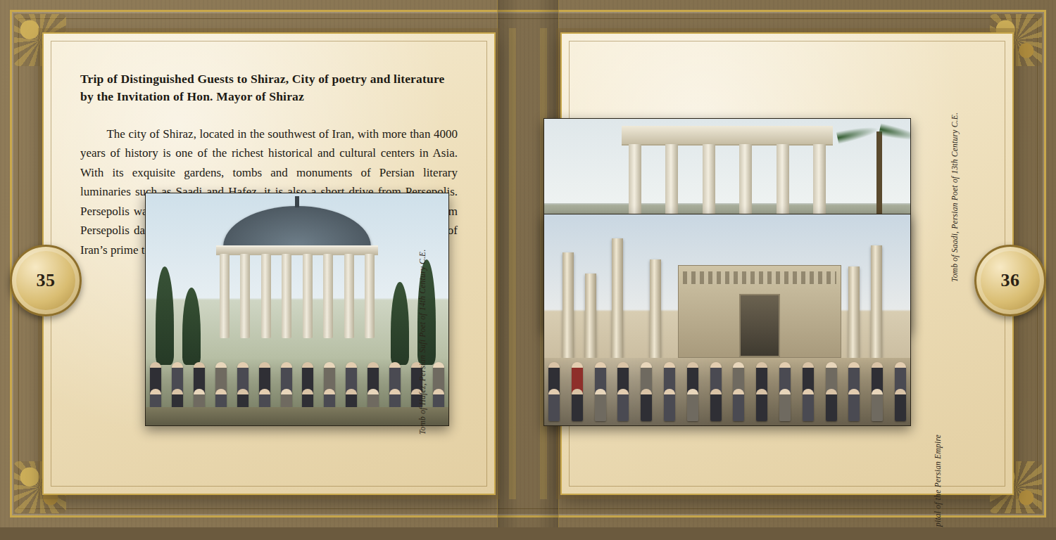Trip of Distinguished Guests to Shiraz, City of poetry and literature by the Invitation of Hon. Mayor of Shiraz
The city of Shiraz, located in the southwest of Iran, with more than 4000 years of history is one of the richest historical and cultural centers in Asia. With its exquisite gardens, tombs and monuments of Persian literary luminaries such as Saadi and Hafez, it is also a short drive from Persepolis. Persepolis was the capital of Achaemenid Empire. The earliest remains from Persepolis date back to 515 BC and the ruins of this ancient city are one of Iran’s prime touristic attractions.
Tomb of Hafez, Persian Sufi Poet of 14th Century C.E.
35
Tomb of Saadi, Persian Poet of 13th Century C.E.
Persepolis, the ceremonial capital of the Persian Empire(550-330 BCE)
36